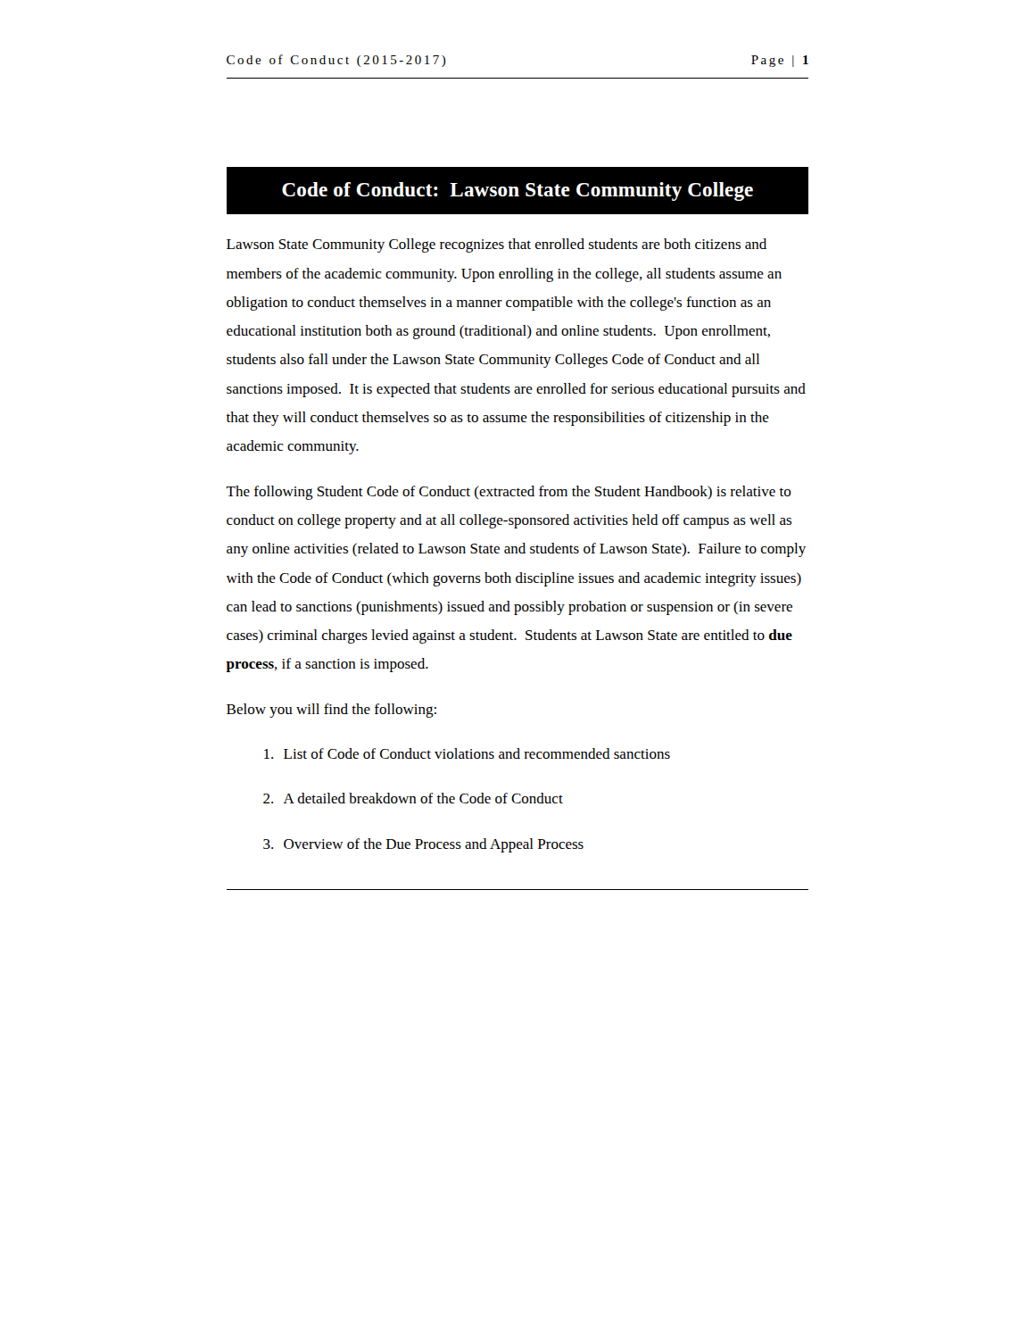Code of Conduct (2015-2017)
Page | 1
Code of Conduct: Lawson State Community College
Lawson State Community College recognizes that enrolled students are both citizens and members of the academic community. Upon enrolling in the college, all students assume an obligation to conduct themselves in a manner compatible with the college's function as an educational institution both as ground (traditional) and online students. Upon enrollment, students also fall under the Lawson State Community Colleges Code of Conduct and all sanctions imposed. It is expected that students are enrolled for serious educational pursuits and that they will conduct themselves so as to assume the responsibilities of citizenship in the academic community.
The following Student Code of Conduct (extracted from the Student Handbook) is relative to conduct on college property and at all college-sponsored activities held off campus as well as any online activities (related to Lawson State and students of Lawson State). Failure to comply with the Code of Conduct (which governs both discipline issues and academic integrity issues) can lead to sanctions (punishments) issued and possibly probation or suspension or (in severe cases) criminal charges levied against a student. Students at Lawson State are entitled to due process, if a sanction is imposed.
Below you will find the following:
List of Code of Conduct violations and recommended sanctions
A detailed breakdown of the Code of Conduct
Overview of the Due Process and Appeal Process